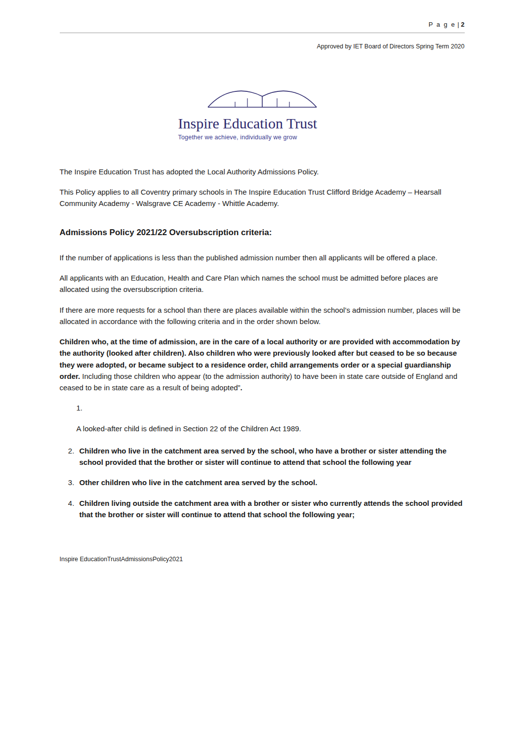P a g e | 2
Approved by IET Board of Directors Spring Term 2020
Inspire Education Trust
Together we achieve, individually we grow
The Inspire Education Trust has adopted the Local Authority Admissions Policy.
This Policy applies to all Coventry primary schools in The Inspire Education Trust Clifford Bridge Academy – Hearsall Community Academy - Walsgrave CE Academy - Whittle Academy.
Admissions Policy 2021/22 Oversubscription criteria:
If the number of applications is less than the published admission number then all applicants will be offered a place.
All applicants with an Education, Health and Care Plan which names the school must be admitted before places are allocated using the oversubscription criteria.
If there are more requests for a school than there are places available within the school’s admission number, places will be allocated in accordance with the following criteria and in the order shown below.
Children who, at the time of admission, are in the care of a local authority or are provided with accommodation by the authority (looked after children). Also children who were previously looked after but ceased to be so because they were adopted, or became subject to a residence order, child arrangements order or a special guardianship order. Including those children who appear (to the admission authority) to have been in state care outside of England and ceased to be in state care as a result of being adopted”.
1.
A looked-after child is defined in Section 22 of the Children Act 1989.
Children who live in the catchment area served by the school, who have a brother or sister attending the school provided that the brother or sister will continue to attend that school the following year
Other children who live in the catchment area served by the school.
Children living outside the catchment area with a brother or sister who currently attends the school provided that the brother or sister will continue to attend that school the following year;
Inspire EducationTrustAdmissionsPolicy2021